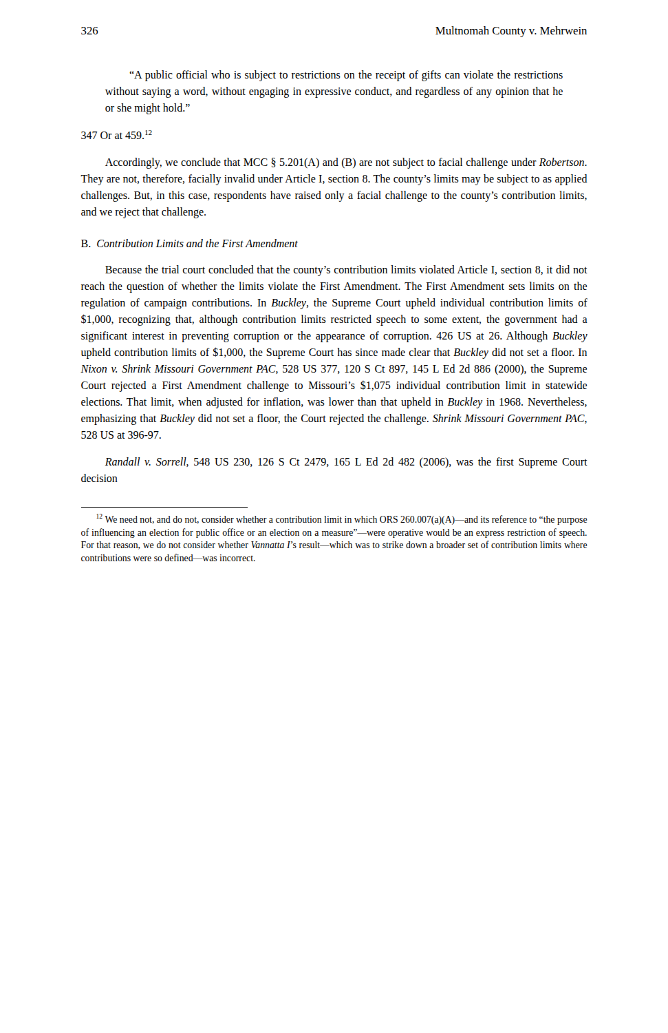326 Multnomah County v. Mehrwein
“A public official who is subject to restrictions on the receipt of gifts can violate the restrictions without saying a word, without engaging in expressive conduct, and regardless of any opinion that he or she might hold.”
347 Or at 459.12
Accordingly, we conclude that MCC § 5.201(A) and (B) are not subject to facial challenge under Robertson. They are not, therefore, facially invalid under Article I, section 8. The county’s limits may be subject to as applied challenges. But, in this case, respondents have raised only a facial challenge to the county’s contribution limits, and we reject that challenge.
B. Contribution Limits and the First Amendment
Because the trial court concluded that the county’s contribution limits violated Article I, section 8, it did not reach the question of whether the limits violate the First Amendment. The First Amendment sets limits on the regulation of campaign contributions. In Buckley, the Supreme Court upheld individual contribution limits of $1,000, recognizing that, although contribution limits restricted speech to some extent, the government had a significant interest in preventing corruption or the appearance of corruption. 426 US at 26. Although Buckley upheld contribution limits of $1,000, the Supreme Court has since made clear that Buckley did not set a floor. In Nixon v. Shrink Missouri Government PAC, 528 US 377, 120 S Ct 897, 145 L Ed 2d 886 (2000), the Supreme Court rejected a First Amendment challenge to Missouri’s $1,075 individual contribution limit in statewide elections. That limit, when adjusted for inflation, was lower than that upheld in Buckley in 1968. Nevertheless, emphasizing that Buckley did not set a floor, the Court rejected the challenge. Shrink Missouri Government PAC, 528 US at 396-97.
Randall v. Sorrell, 548 US 230, 126 S Ct 2479, 165 L Ed 2d 482 (2006), was the first Supreme Court decision
12 We need not, and do not, consider whether a contribution limit in which ORS 260.007(a)(A)—and its reference to “the purpose of influencing an election for public office or an election on a measure”—were operative would be an express restriction of speech. For that reason, we do not consider whether Vannatta I’s result—which was to strike down a broader set of contribution limits where contributions were so defined—was incorrect.